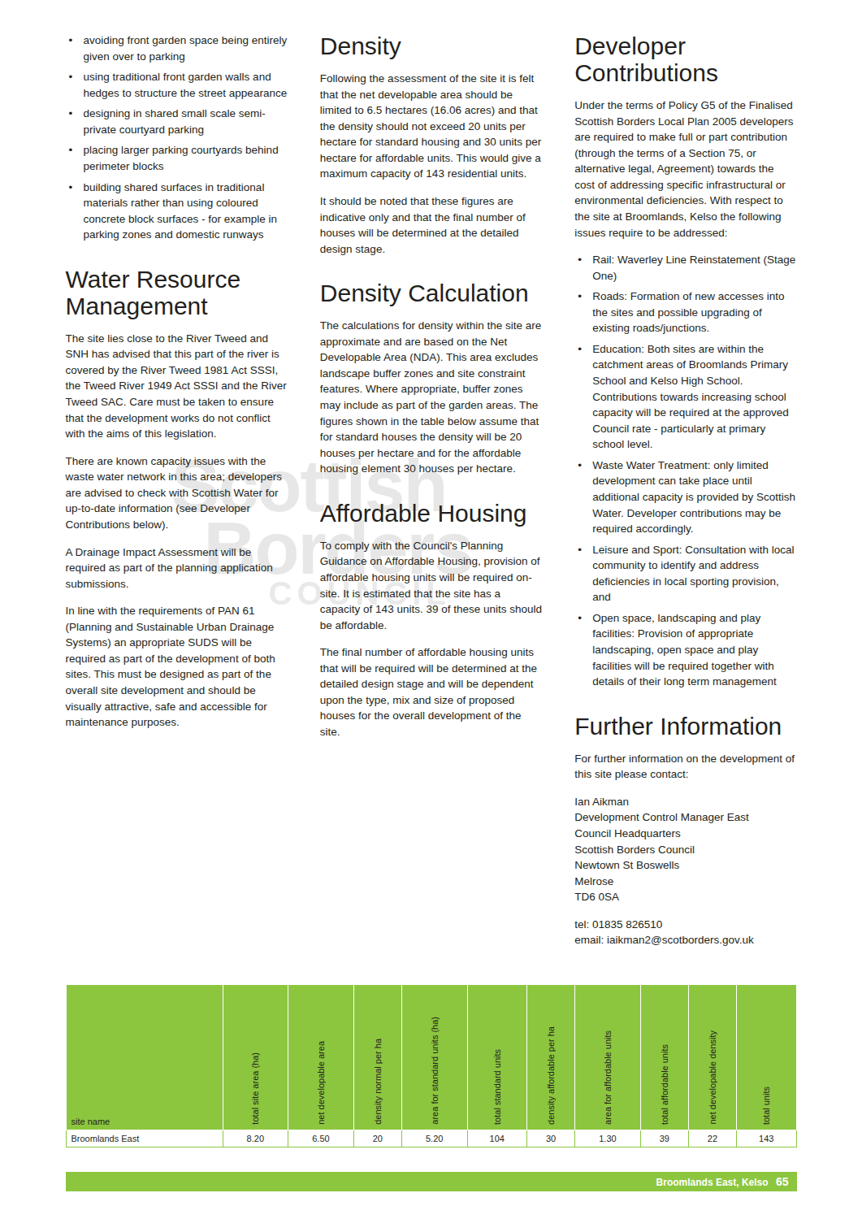Scottish Borders COUNCIL
avoiding front garden space being entirely given over to parking
using traditional front garden walls and hedges to structure the street appearance
designing in shared small scale semi-private courtyard parking
placing larger parking courtyards behind perimeter blocks
building shared surfaces in traditional materials rather than using coloured concrete block surfaces - for example in parking zones and domestic runways
Water Resource Management
The site lies close to the River Tweed and SNH has advised that this part of the river is covered by the River Tweed 1981 Act SSSI, the Tweed River 1949 Act SSSI and the River Tweed SAC. Care must be taken to ensure that the development works do not conflict with the aims of this legislation.
There are known capacity issues with the waste water network in this area; developers are advised to check with Scottish Water for up-to-date information (see Developer Contributions below).
A Drainage Impact Assessment will be required as part of the planning application submissions.
In line with the requirements of PAN 61 (Planning and Sustainable Urban Drainage Systems) an appropriate SUDS will be required as part of the development of both sites. This must be designed as part of the overall site development and should be visually attractive, safe and accessible for maintenance purposes.
Density
Following the assessment of the site it is felt that the net developable area should be limited to 6.5 hectares (16.06 acres) and that the density should not exceed 20 units per hectare for standard housing and 30 units per hectare for affordable units. This would give a maximum capacity of 143 residential units.
It should be noted that these figures are indicative only and that the final number of houses will be determined at the detailed design stage.
Density Calculation
The calculations for density within the site are approximate and are based on the Net Developable Area (NDA). This area excludes landscape buffer zones and site constraint features. Where appropriate, buffer zones may include as part of the garden areas. The figures shown in the table below assume that for standard houses the density will be 20 houses per hectare and for the affordable housing element 30 houses per hectare.
Affordable Housing
To comply with the Council's Planning Guidance on Affordable Housing, provision of affordable housing units will be required on-site. It is estimated that the site has a capacity of 143 units. 39 of these units should be affordable.
The final number of affordable housing units that will be required will be determined at the detailed design stage and will be dependent upon the type, mix and size of proposed houses for the overall development of the site.
Developer Contributions
Under the terms of Policy G5 of the Finalised Scottish Borders Local Plan 2005 developers are required to make full or part contribution (through the terms of a Section 75, or alternative legal, Agreement) towards the cost of addressing specific infrastructural or environmental deficiencies. With respect to the site at Broomlands, Kelso the following issues require to be addressed:
Rail: Waverley Line Reinstatement (Stage One)
Roads: Formation of new accesses into the sites and possible upgrading of existing roads/junctions.
Education: Both sites are within the catchment areas of Broomlands Primary School and Kelso High School. Contributions towards increasing school capacity will be required at the approved Council rate - particularly at primary school level.
Waste Water Treatment: only limited development can take place until additional capacity is provided by Scottish Water. Developer contributions may be required accordingly.
Leisure and Sport: Consultation with local community to identify and address deficiencies in local sporting provision, and
Open space, landscaping and play facilities: Provision of appropriate landscaping, open space and play facilities will be required together with details of their long term management
Further Information
For further information on the development of this site please contact:
Ian Aikman
Development Control Manager East
Council Headquarters
Scottish Borders Council
Newtown St Boswells
Melrose
TD6 0SA
tel: 01835 826510
email: iaikman2@scotborders.gov.uk
| site name | total site area (ha) | net developable area | density normal per ha | area for standard units (ha) | total standard units | density affordable per ha | area for affordable units | total affordable units | net developable density | total units |
| --- | --- | --- | --- | --- | --- | --- | --- | --- | --- | --- |
| Broomlands East | 8.20 | 6.50 | 20 | 5.20 | 104 | 30 | 1.30 | 39 | 22 | 143 |
Broomlands East, Kelso 65